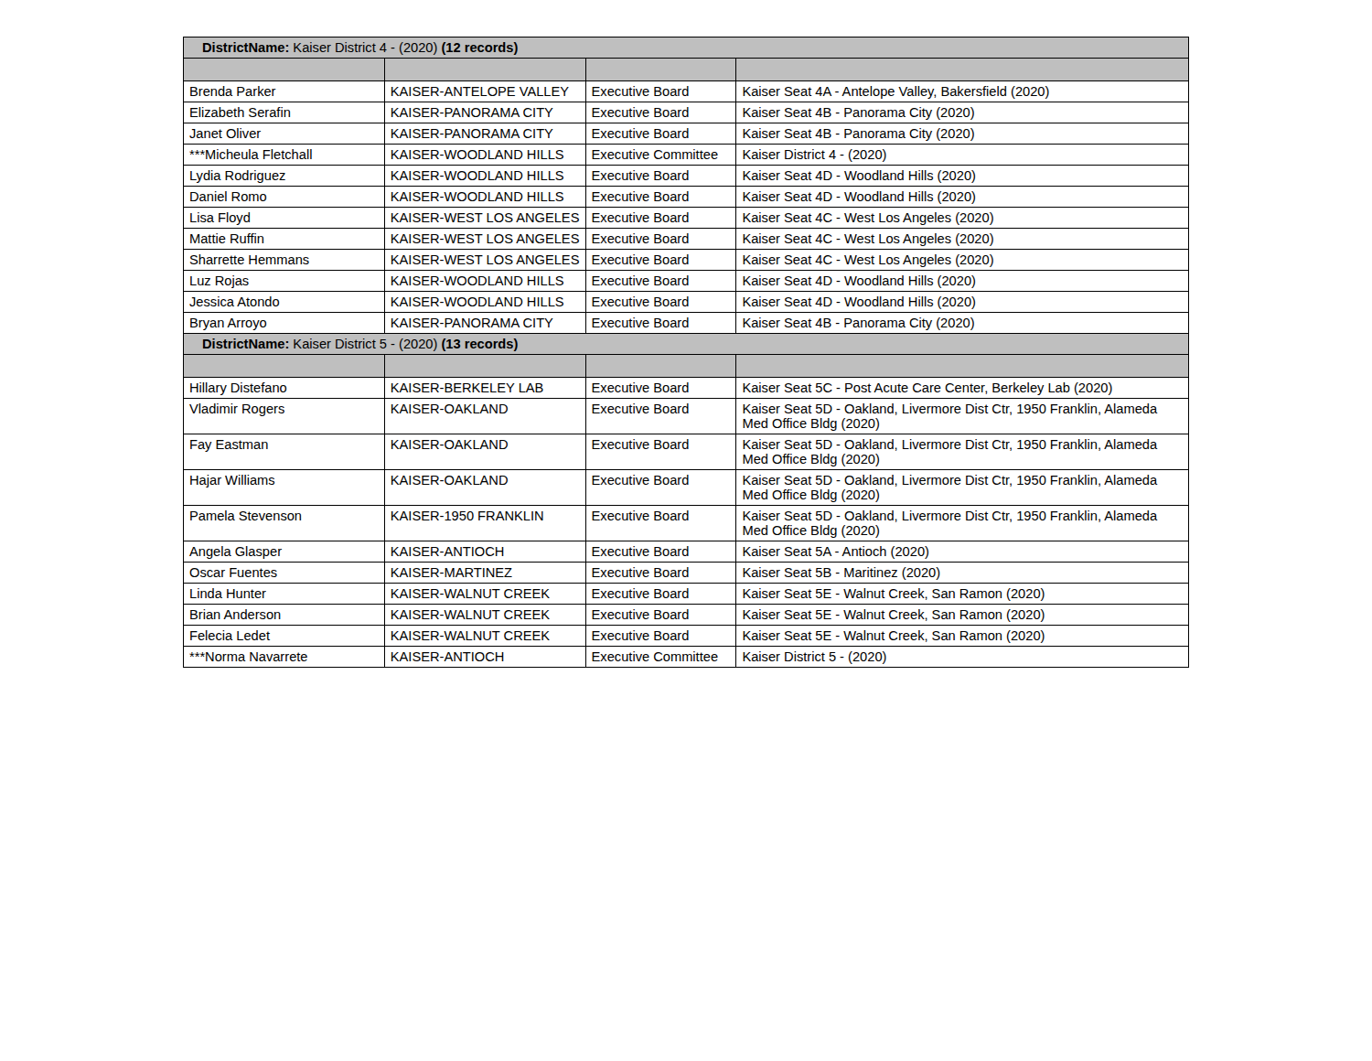| DistrictName: Kaiser District 4 - (2020) (12 records) |
| Brenda Parker | KAISER-ANTELOPE VALLEY | Executive Board | Kaiser Seat 4A - Antelope Valley, Bakersfield (2020) |
| Elizabeth Serafin | KAISER-PANORAMA CITY | Executive Board | Kaiser Seat 4B - Panorama City (2020) |
| Janet Oliver | KAISER-PANORAMA CITY | Executive Board | Kaiser Seat 4B - Panorama City (2020) |
| ***Micheula Fletchall | KAISER-WOODLAND HILLS | Executive Committee | Kaiser District 4 - (2020) |
| Lydia Rodriguez | KAISER-WOODLAND HILLS | Executive Board | Kaiser Seat 4D - Woodland Hills (2020) |
| Daniel Romo | KAISER-WOODLAND HILLS | Executive Board | Kaiser Seat 4D - Woodland Hills (2020) |
| Lisa Floyd | KAISER-WEST LOS ANGELES | Executive Board | Kaiser Seat 4C - West Los Angeles (2020) |
| Mattie Ruffin | KAISER-WEST LOS ANGELES | Executive Board | Kaiser Seat 4C - West Los Angeles (2020) |
| Sharrette Hemmans | KAISER-WEST LOS ANGELES | Executive Board | Kaiser Seat 4C - West Los Angeles (2020) |
| Luz Rojas | KAISER-WOODLAND HILLS | Executive Board | Kaiser Seat 4D - Woodland Hills (2020) |
| Jessica Atondo | KAISER-WOODLAND HILLS | Executive Board | Kaiser Seat 4D - Woodland Hills (2020) |
| Bryan Arroyo | KAISER-PANORAMA CITY | Executive Board | Kaiser Seat 4B - Panorama City (2020) |
| DistrictName: Kaiser District 5 - (2020) (13 records) |
| Hillary Distefano | KAISER-BERKELEY LAB | Executive Board | Kaiser Seat 5C - Post Acute Care Center, Berkeley Lab (2020) |
| Vladimir Rogers | KAISER-OAKLAND | Executive Board | Kaiser Seat 5D - Oakland, Livermore Dist Ctr, 1950 Franklin, Alameda Med Office Bldg (2020) |
| Fay Eastman | KAISER-OAKLAND | Executive Board | Kaiser Seat 5D - Oakland, Livermore Dist Ctr, 1950 Franklin, Alameda Med Office Bldg (2020) |
| Hajar Williams | KAISER-OAKLAND | Executive Board | Kaiser Seat 5D - Oakland, Livermore Dist Ctr, 1950 Franklin, Alameda Med Office Bldg (2020) |
| Pamela Stevenson | KAISER-1950 FRANKLIN | Executive Board | Kaiser Seat 5D - Oakland, Livermore Dist Ctr, 1950 Franklin, Alameda Med Office Bldg (2020) |
| Angela Glasper | KAISER-ANTIOCH | Executive Board | Kaiser Seat 5A - Antioch (2020) |
| Oscar Fuentes | KAISER-MARTINEZ | Executive Board | Kaiser Seat 5B - Maritinez (2020) |
| Linda Hunter | KAISER-WALNUT CREEK | Executive Board | Kaiser Seat 5E - Walnut Creek, San Ramon (2020) |
| Brian Anderson | KAISER-WALNUT CREEK | Executive Board | Kaiser Seat 5E - Walnut Creek, San Ramon (2020) |
| Felecia Ledet | KAISER-WALNUT CREEK | Executive Board | Kaiser Seat 5E - Walnut Creek, San Ramon (2020) |
| ***Norma Navarrete | KAISER-ANTIOCH | Executive Committee | Kaiser District 5 - (2020) |